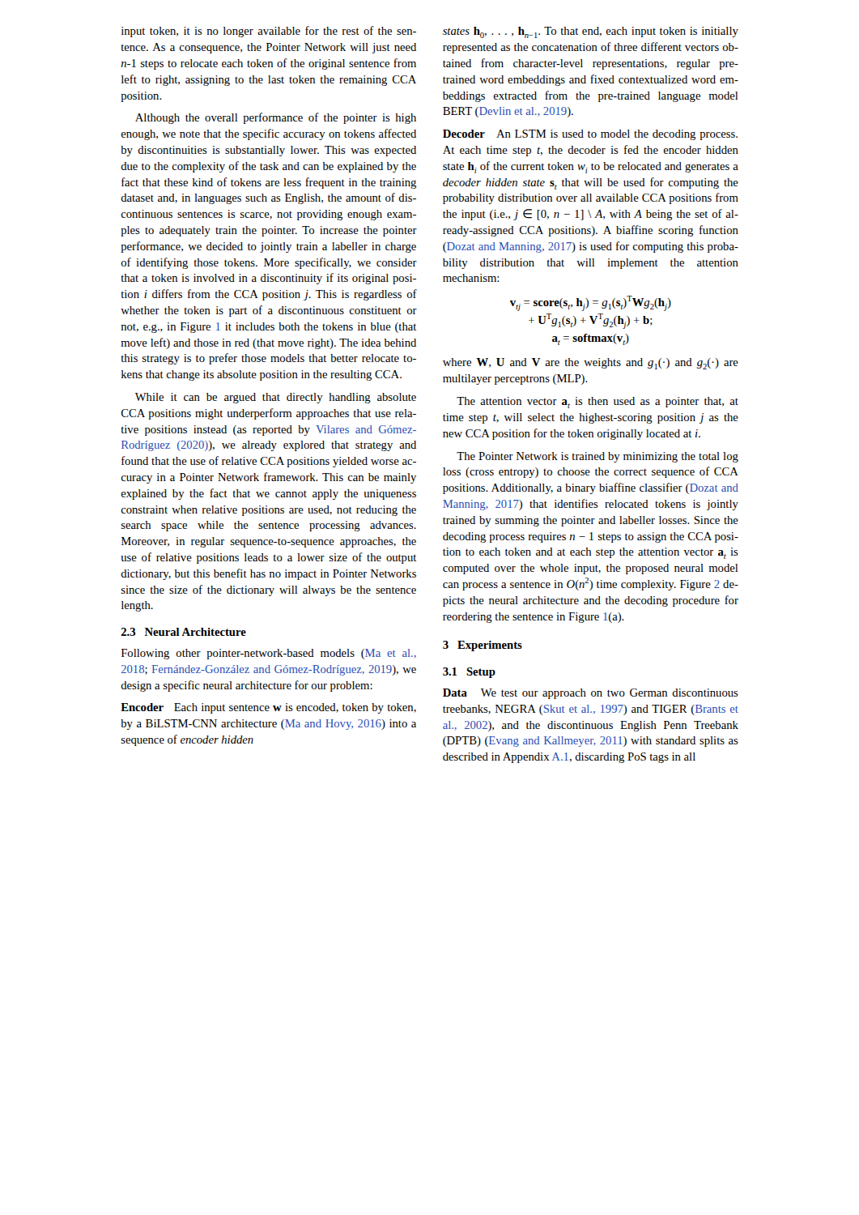input token, it is no longer available for the rest of the sentence. As a consequence, the Pointer Network will just need n-1 steps to relocate each token of the original sentence from left to right, assigning to the last token the remaining CCA position.
Although the overall performance of the pointer is high enough, we note that the specific accuracy on tokens affected by discontinuities is substantially lower. This was expected due to the complexity of the task and can be explained by the fact that these kind of tokens are less frequent in the training dataset and, in languages such as English, the amount of discontinuous sentences is scarce, not providing enough examples to adequately train the pointer. To increase the pointer performance, we decided to jointly train a labeller in charge of identifying those tokens. More specifically, we consider that a token is involved in a discontinuity if its original position i differs from the CCA position j. This is regardless of whether the token is part of a discontinuous constituent or not, e.g., in Figure 1 it includes both the tokens in blue (that move left) and those in red (that move right). The idea behind this strategy is to prefer those models that better relocate tokens that change its absolute position in the resulting CCA.
While it can be argued that directly handling absolute CCA positions might underperform approaches that use relative positions instead (as reported by Vilares and Gómez-Rodríguez (2020)), we already explored that strategy and found that the use of relative CCA positions yielded worse accuracy in a Pointer Network framework. This can be mainly explained by the fact that we cannot apply the uniqueness constraint when relative positions are used, not reducing the search space while the sentence processing advances. Moreover, in regular sequence-to-sequence approaches, the use of relative positions leads to a lower size of the output dictionary, but this benefit has no impact in Pointer Networks since the size of the dictionary will always be the sentence length.
2.3 Neural Architecture
Following other pointer-network-based models (Ma et al., 2018; Fernández-González and Gómez-Rodríguez, 2019), we design a specific neural architecture for our problem:
Encoder Each input sentence w is encoded, token by token, by a BiLSTM-CNN architecture (Ma and Hovy, 2016) into a sequence of encoder hidden
states h0, . . . , hn−1. To that end, each input token is initially represented as the concatenation of three different vectors obtained from character-level representations, regular pre-trained word embeddings and fixed contextualized word embeddings extracted from the pre-trained language model BERT (Devlin et al., 2019).
Decoder An LSTM is used to model the decoding process. At each time step t, the decoder is fed the encoder hidden state hi of the current token wi to be relocated and generates a decoder hidden state st that will be used for computing the probability distribution over all available CCA positions from the input (i.e., j ∈ [0, n − 1] \ A, with A being the set of already-assigned CCA positions). A biaffine scoring function (Dozat and Manning, 2017) is used for computing this probability distribution that will implement the attention mechanism:
vtj = score(st, hj) = g1(st)TWg2(hj) + UTg1(st) + VTg2(hj) + b; at = softmax(vt)
where W, U and V are the weights and g1(·) and g2(·) are multilayer perceptrons (MLP).
The attention vector at is then used as a pointer that, at time step t, will select the highest-scoring position j as the new CCA position for the token originally located at i.
The Pointer Network is trained by minimizing the total log loss (cross entropy) to choose the correct sequence of CCA positions. Additionally, a binary biaffine classifier (Dozat and Manning, 2017) that identifies relocated tokens is jointly trained by summing the pointer and labeller losses. Since the decoding process requires n − 1 steps to assign the CCA position to each token and at each step the attention vector at is computed over the whole input, the proposed neural model can process a sentence in O(n2) time complexity. Figure 2 depicts the neural architecture and the decoding procedure for reordering the sentence in Figure 1(a).
3 Experiments
3.1 Setup
Data We test our approach on two German discontinuous treebanks, NEGRA (Skut et al., 1997) and TIGER (Brants et al., 2002), and the discontinuous English Penn Treebank (DPTB) (Evang and Kallmeyer, 2011) with standard splits as described in Appendix A.1, discarding PoS tags in all